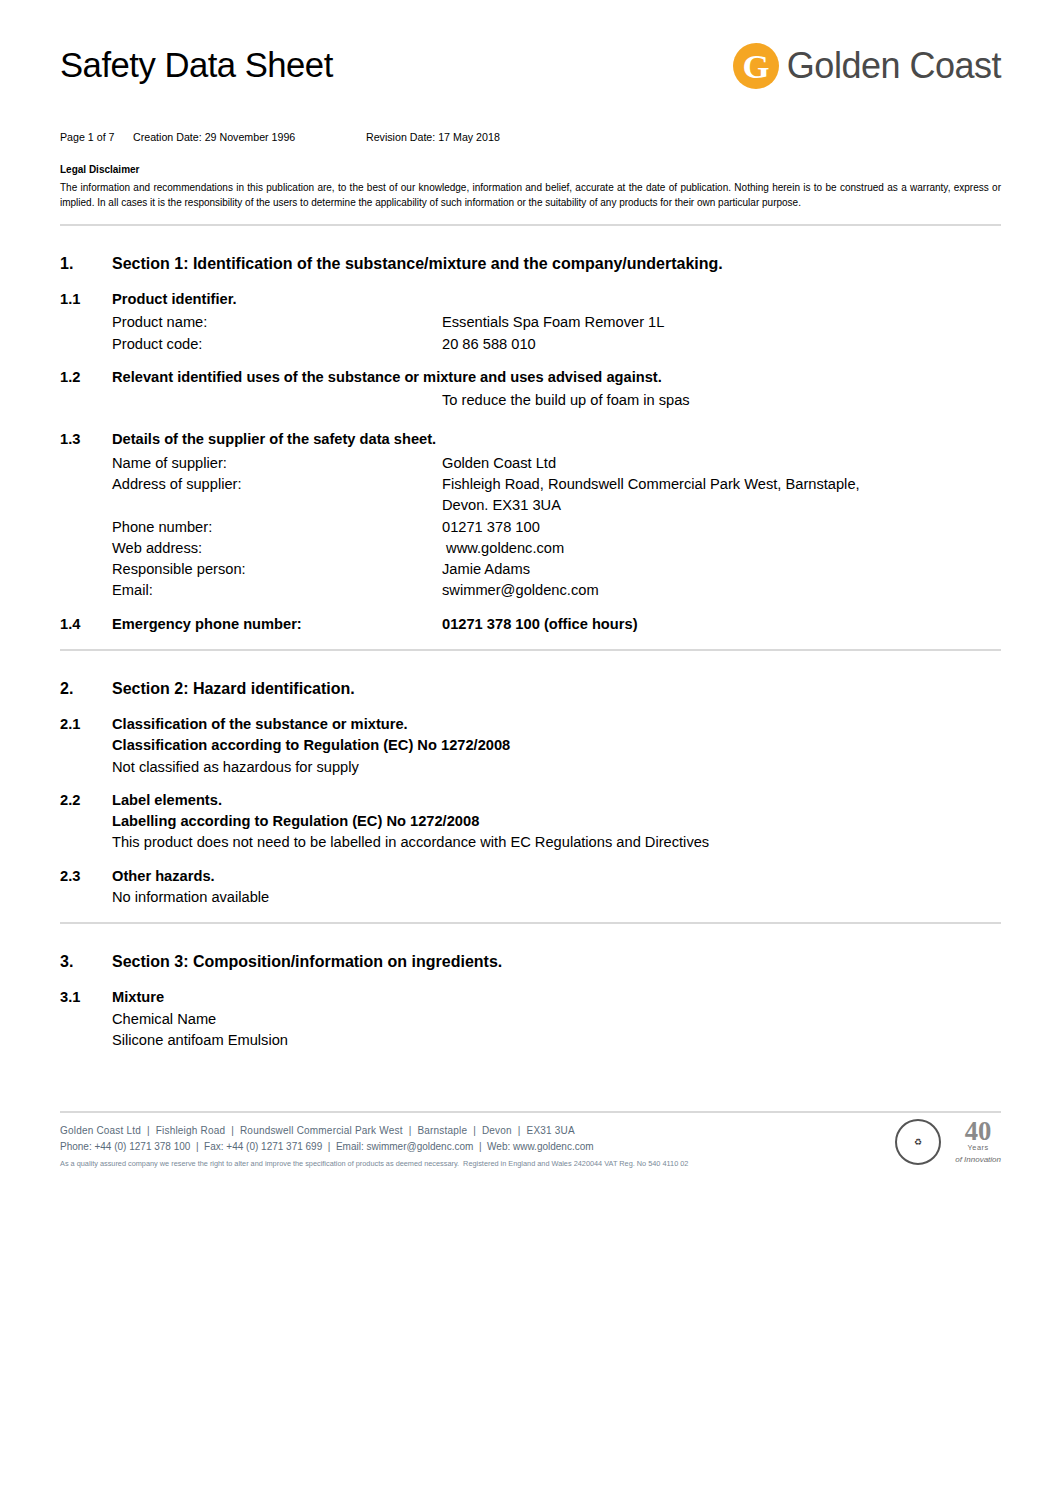Safety Data Sheet
G
Golden Coast
Page 1 of 7 Creation Date: 29 November 1996 Revision Date: 17 May 2018
Legal Disclaimer
The information and recommendations in this publication are, to the best of our knowledge, information and belief, accurate at the date of publication. Nothing herein is to be construed as a warranty, express or implied. In all cases it is the responsibility of the users to determine the applicability of such information or the suitability of any products for their own particular purpose.
1.
Section 1: Identification of the substance/mixture and the company/undertaking.
1.1
Product identifier.
Product name:
Essentials Spa Foam Remover 1L
Product code:
20 86 588 010
1.2
Relevant identified uses of the substance or mixture and uses advised against.
To reduce the build up of foam in spas
1.3
Details of the supplier of the safety data sheet.
Name of supplier:
Golden Coast Ltd
Address of supplier:
Fishleigh Road, Roundswell Commercial Park West, Barnstaple,
Devon. EX31 3UA
Phone number:
01271 378 100
Web address:
www.goldenc.com
Responsible person:
Jamie Adams
Email:
swimmer@goldenc.com
1.4
Emergency phone number:
01271 378 100 (office hours)
2.
Section 2: Hazard identification.
2.1
Classification of the substance or mixture.
Classification according to Regulation (EC) No 1272/2008
Not classified as hazardous for supply
2.2
Label elements.
Labelling according to Regulation (EC) No 1272/2008
This product does not need to be labelled in accordance with EC Regulations and Directives
2.3
Other hazards.
No information available
3.
Section 3: Composition/information on ingredients.
3.1
Mixture
Chemical Name
Silicone antifoam Emulsion
Golden Coast Ltd | Fishleigh Road | Roundswell Commercial Park West | Barnstaple | Devon | EX31 3UA
Phone: +44 (0) 1271 378 100 | Fax: +44 (0) 1271 371 699 | Email: swimmer@goldenc.com | Web: www.goldenc.com
As a quality assured company we reserve the right to alter and improve the specification of products as deemed necessary. Registered in England and Wales 2420044 VAT Reg. No 540 4110 02
♻
40
Years
of Innovation